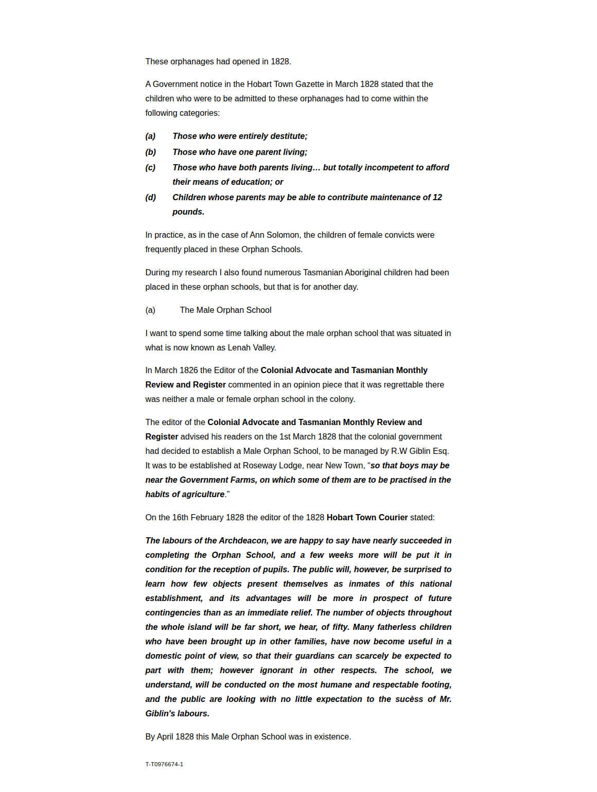These orphanages had opened in 1828.
A Government notice in the Hobart Town Gazette in March 1828 stated that the children who were to be admitted to these orphanages had to come within the following categories:
(a) Those who were entirely destitute;
(b) Those who have one parent living;
(c) Those who have both parents living… but totally incompetent to afford their means of education; or
(d) Children whose parents may be able to contribute maintenance of 12 pounds.
In practice, as in the case of Ann Solomon, the children of female convicts were frequently placed in these Orphan Schools.
During my research I also found numerous Tasmanian Aboriginal children had been placed in these orphan schools, but that is for another day.
(a) The Male Orphan School
I want to spend some time talking about the male orphan school that was situated in what is now known as Lenah Valley.
In March 1826 the Editor of the Colonial Advocate and Tasmanian Monthly Review and Register commented in an opinion piece that it was regrettable there was neither a male or female orphan school in the colony.
The editor of the Colonial Advocate and Tasmanian Monthly Review and Register advised his readers on the 1st March 1828 that the colonial government had decided to establish a Male Orphan School, to be managed by R.W Giblin Esq. It was to be established at Roseway Lodge, near New Town, “so that boys may be near the Government Farms, on which some of them are to be practised in the habits of agriculture.”
On the 16th February 1828 the editor of the 1828 Hobart Town Courier stated:
The labours of the Archdeacon, we are happy to say have nearly succeeded in completing the Orphan School, and a few weeks more will be put it in condition for the reception of pupils. The public will, however, be surprised to learn how few objects present themselves as inmates of this national establishment, and its advantages will be more in prospect of future contingencies than as an immediate relief. The number of objects throughout the whole island will be far short, we hear, of fifty. Many fatherless children who have been brought up in other families, have now become useful in a domestic point of view, so that their guardians can scarcely be expected to part with them; however ignorant in other respects. The school, we understand, will be conducted on the most humane and respectable footing, and the public are looking with no little expectation to the sucèss of Mr. Giblin's labours.
By April 1828 this Male Orphan School was in existence.
T-T0976674-1